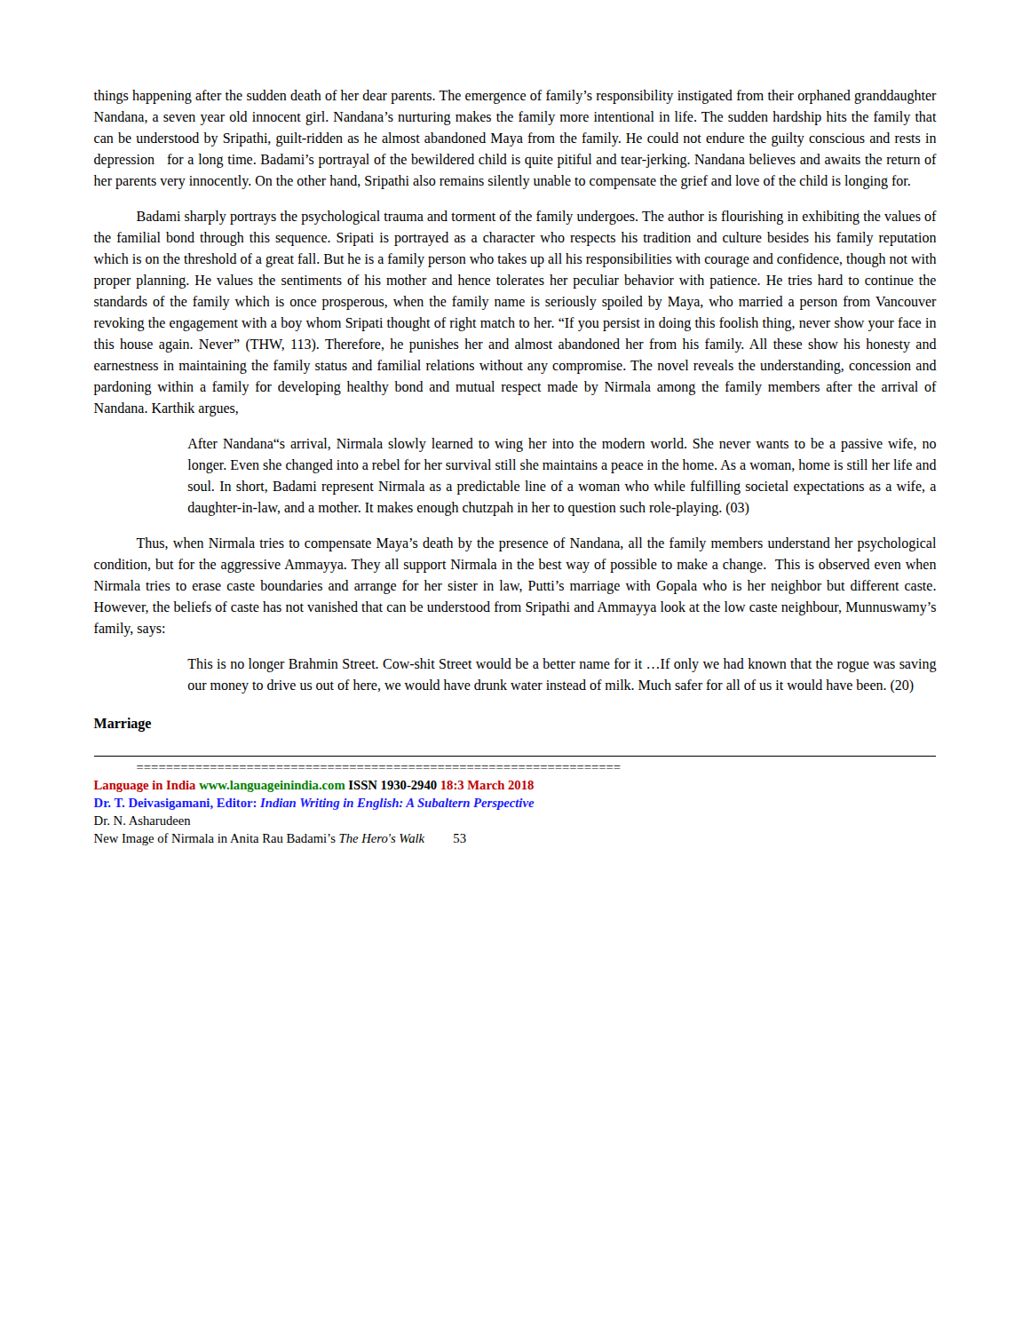things happening after the sudden death of her dear parents. The emergence of family’s responsibility instigated from their orphaned granddaughter Nandana, a seven year old innocent girl. Nandana’s nurturing makes the family more intentional in life. The sudden hardship hits the family that can be understood by Sripathi, guilt-ridden as he almost abandoned Maya from the family. He could not endure the guilty conscious and rests in depression for a long time. Badami’s portrayal of the bewildered child is quite pitiful and tear-jerking. Nandana believes and awaits the return of her parents very innocently. On the other hand, Sripathi also remains silently unable to compensate the grief and love of the child is longing for.
Badami sharply portrays the psychological trauma and torment of the family undergoes. The author is flourishing in exhibiting the values of the familial bond through this sequence. Sripati is portrayed as a character who respects his tradition and culture besides his family reputation which is on the threshold of a great fall. But he is a family person who takes up all his responsibilities with courage and confidence, though not with proper planning. He values the sentiments of his mother and hence tolerates her peculiar behavior with patience. He tries hard to continue the standards of the family which is once prosperous, when the family name is seriously spoiled by Maya, who married a person from Vancouver revoking the engagement with a boy whom Sripati thought of right match to her. “If you persist in doing this foolish thing, never show your face in this house again. Never” (THW, 113). Therefore, he punishes her and almost abandoned her from his family. All these show his honesty and earnestness in maintaining the family status and familial relations without any compromise. The novel reveals the understanding, concession and pardoning within a family for developing healthy bond and mutual respect made by Nirmala among the family members after the arrival of Nandana. Karthik argues,
After Nandana“s arrival, Nirmala slowly learned to wing her into the modern world. She never wants to be a passive wife, no longer. Even she changed into a rebel for her survival still she maintains a peace in the home. As a woman, home is still her life and soul. In short, Badami represent Nirmala as a predictable line of a woman who while fulfilling societal expectations as a wife, a daughter-in-law, and a mother. It makes enough chutzpah in her to question such role-playing. (03)
Thus, when Nirmala tries to compensate Maya’s death by the presence of Nandana, all the family members understand her psychological condition, but for the aggressive Ammayya. They all support Nirmala in the best way of possible to make a change. This is observed even when Nirmala tries to erase caste boundaries and arrange for her sister in law, Putti’s marriage with Gopala who is her neighbor but different caste. However, the beliefs of caste has not vanished that can be understood from Sripathi and Ammayya look at the low caste neighbour, Munnuswamy’s family, says:
This is no longer Brahmin Street. Cow-shit Street would be a better name for it …If only we had known that the rogue was saving our money to drive us out of here, we would have drunk water instead of milk. Much safer for all of us it would have been. (20)
Marriage
==================================================================
Language in India www.languageinindia.com ISSN 1930-2940 18:3 March 2018
Dr. T. Deivasigamani, Editor: Indian Writing in English: A Subaltern Perspective
Dr. N. Asharudeen
New Image of Nirmala in Anita Rau Badami’s The Hero's Walk 53